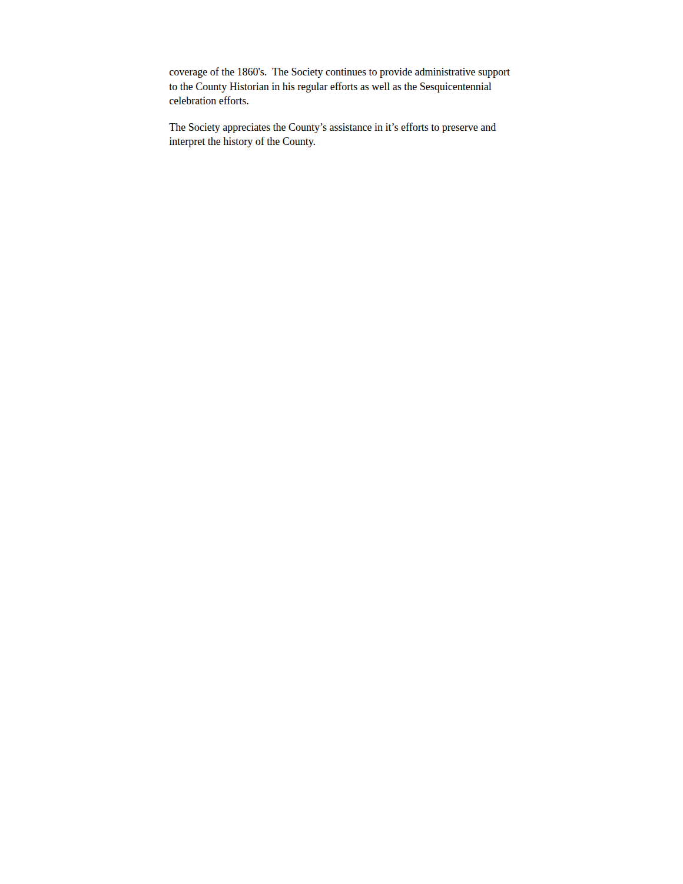coverage of the 1860's. The Society continues to provide administrative support to the County Historian in his regular efforts as well as the Sesquicentennial celebration efforts.
The Society appreciates the County’s assistance in it’s efforts to preserve and interpret the history of the County.